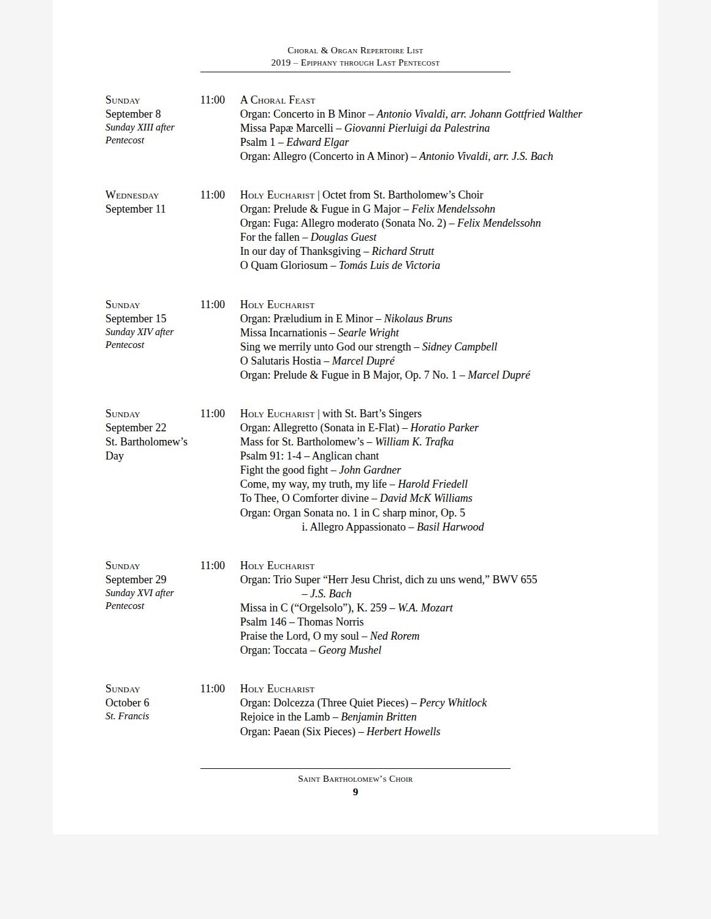Choral & Organ Repertoire List
2019 – Epiphany through Last Pentecost
Sunday
September 8
Sunday XIII after Pentecost
11:00
A Choral Feast
Organ: Concerto in B Minor – Antonio Vivaldi, arr. Johann Gottfried Walther
Missa Papæ Marcelli – Giovanni Pierluigi da Palestrina
Psalm 1 – Edward Elgar
Organ: Allegro (Concerto in A Minor) – Antonio Vivaldi, arr. J.S. Bach
Wednesday
September 11
11:00
Holy Eucharist | Octet from St. Bartholomew’s Choir
Organ: Prelude & Fugue in G Major – Felix Mendelssohn
Organ: Fuga: Allegro moderato (Sonata No. 2) – Felix Mendelssohn
For the fallen – Douglas Guest
In our day of Thanksgiving – Richard Strutt
O Quam Gloriosum – Tomás Luis de Victoria
Sunday
September 15
Sunday XIV after Pentecost
11:00
Holy Eucharist
Organ: Præludium in E Minor – Nikolaus Bruns
Missa Incarnationis – Searle Wright
Sing we merrily unto God our strength – Sidney Campbell
O Salutaris Hostia – Marcel Dupré
Organ: Prelude & Fugue in B Major, Op. 7 No. 1 – Marcel Dupré
Sunday
September 22
St. Bartholomew’s Day
11:00
Holy Eucharist | with St. Bart’s Singers
Organ: Allegretto (Sonata in E-Flat) – Horatio Parker
Mass for St. Bartholomew’s – William K. Trafka
Psalm 91: 1-4 – Anglican chant
Fight the good fight – John Gardner
Come, my way, my truth, my life – Harold Friedell
To Thee, O Comforter divine – David McK Williams
Organ: Organ Sonata no. 1 in C sharp minor, Op. 5
i. Allegro Appassionato – Basil Harwood
Sunday
September 29
Sunday XVI after Pentecost
11:00
Holy Eucharist
Organ: Trio Super “Herr Jesu Christ, dich zu uns wend,” BWV 655
– J.S. Bach
Missa in C (“Orgelsolo”), K. 259 – W.A. Mozart
Psalm 146 – Thomas Norris
Praise the Lord, O my soul – Ned Rorem
Organ: Toccata – Georg Mushel
Sunday
October 6
St. Francis
11:00
Holy Eucharist
Organ: Dolcezza (Three Quiet Pieces) – Percy Whitlock
Rejoice in the Lamb – Benjamin Britten
Organ: Paean (Six Pieces) – Herbert Howells
Saint Bartholomew’s Choir
9